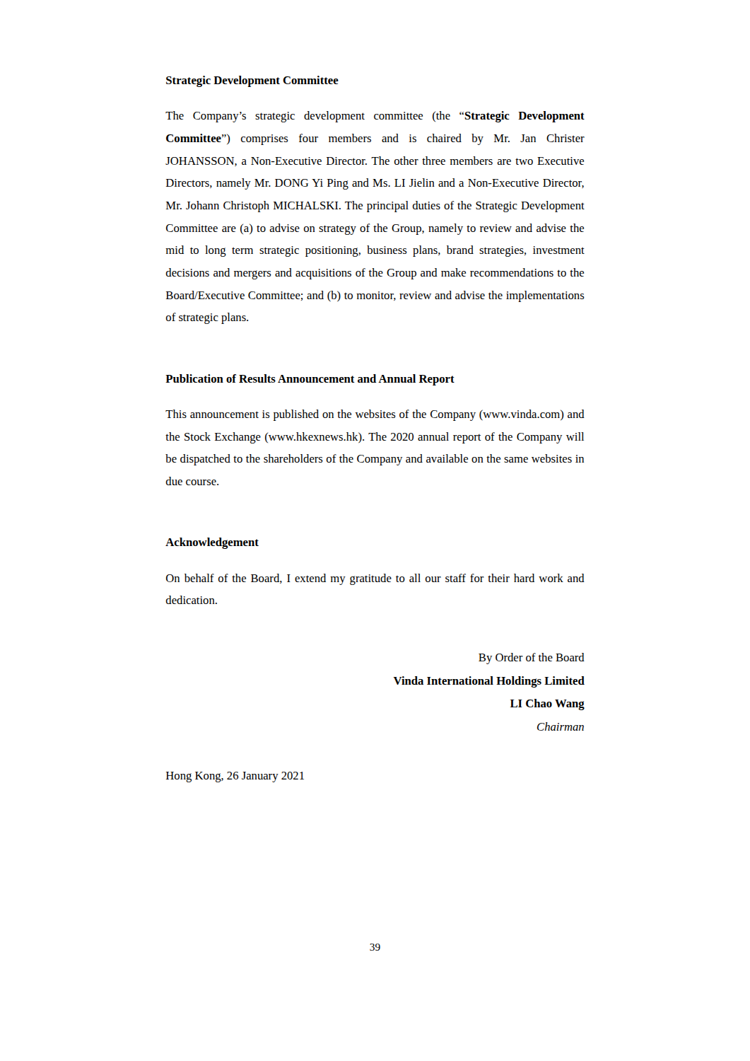Strategic Development Committee
The Company’s strategic development committee (the “Strategic Development Committee”) comprises four members and is chaired by Mr. Jan Christer JOHANSSON, a Non-Executive Director. The other three members are two Executive Directors, namely Mr. DONG Yi Ping and Ms. LI Jielin and a Non-Executive Director, Mr. Johann Christoph MICHALSKI. The principal duties of the Strategic Development Committee are (a) to advise on strategy of the Group, namely to review and advise the mid to long term strategic positioning, business plans, brand strategies, investment decisions and mergers and acquisitions of the Group and make recommendations to the Board/Executive Committee; and (b) to monitor, review and advise the implementations of strategic plans.
Publication of Results Announcement and Annual Report
This announcement is published on the websites of the Company (www.vinda.com) and the Stock Exchange (www.hkexnews.hk). The 2020 annual report of the Company will be dispatched to the shareholders of the Company and available on the same websites in due course.
Acknowledgement
On behalf of the Board, I extend my gratitude to all our staff for their hard work and dedication.
By Order of the Board Vinda International Holdings Limited LI Chao Wang Chairman
Hong Kong, 26 January 2021
39